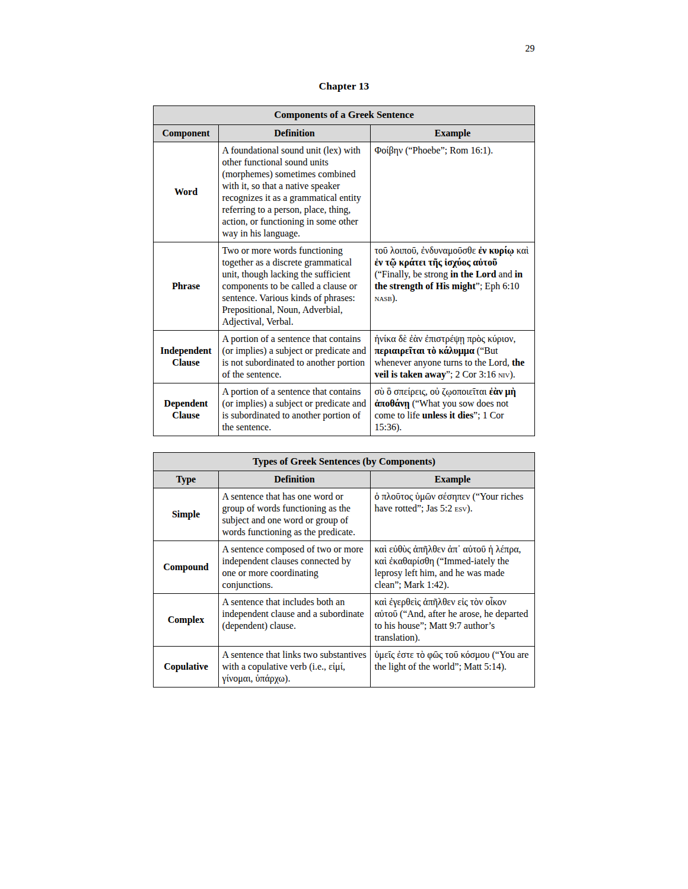29
Chapter 13
| Components of a Greek Sentence |
| --- |
| Component | Definition | Example |
| Word | A foundational sound unit (lex) with other functional sound units (morphemes) sometimes combined with it, so that a native speaker recognizes it as a grammatical entity referring to a person, place, thing, action, or functioning in some other way in his language. | Φοίβην (“Phoebe”; Rom 16:1). |
| Phrase | Two or more words functioning together as a discrete grammatical unit, though lacking the sufficient components to be called a clause or sentence. Various kinds of phrases: Prepositional, Noun, Adverbial, Adjectival, Verbal. | τοῦ λοιποῦ, ἐνδυναμοῦσθε ἐν κυρίῳ καὶ ἐν τῷ κράτει τῆς ἰσχύος αὐτοῦ (“Finally, be strong in the Lord and in the strength of His might ”; Eph 6:10 nasb ). |
| Independent Clause | A portion of a sentence that contains (or implies) a subject or predicate and is not subordinated to another portion of the sentence. | ἡνίκα δὲ ἐὰν ἐπιστρέψῃ πρὸς κύριον, περιαιρεῖται τὸ κάλυμμα (“But whenever anyone turns to the Lord, the veil is taken away ”; 2 Cor 3:16 niv ). |
| Dependent Clause | A portion of a sentence that contains (or implies) a subject or predicate and is subordinated to another portion of the sentence. | σὺ ὃ σπείρεις, οὐ ζῳοποιεῖται ἐὰν μὴ ἀποθάνῃ (“What you sow does not come to life unless it dies ”; 1 Cor 15:36). |
| Types of Greek Sentences (by Components) |
| --- |
| Type | Definition | Example |
| Simple | A sentence that has one word or group of words functioning as the subject and one word or group of words functioning as the predicate. | ὁ πλοῦτος ὑμῶν σέσηπεν (“Your riches have rotted”; Jas 5:2 esv ). |
| Compound | A sentence composed of two or more independent clauses connected by one or more coordinating conjunctions. | καὶ εὐθὺς ἀπῆλθεν ἀπ᾽ αὐτοῦ ἡ λέπρα, καὶ ἐκαθαρίσθη (“Immed-iately the leprosy left him, and he was made clean”; Mark 1:42). |
| Complex | A sentence that includes both an independent clause and a subordinate (dependent) clause. | καὶ ἐγερθεὶς ἀπῆλθεν εἰς τὸν οἶκον αὐτοῦ (“And, after he arose, he departed to his house”; Matt 9:7 author’s translation). |
| Copulative | A sentence that links two substantives with a copulative verb (i.e., εἰμί, γίνομαι, ὑπάρχω ). | ὑμεῖς ἐστε τὸ φῶς τοῦ κόσμου (“You are the light of the world”; Matt 5:14). |